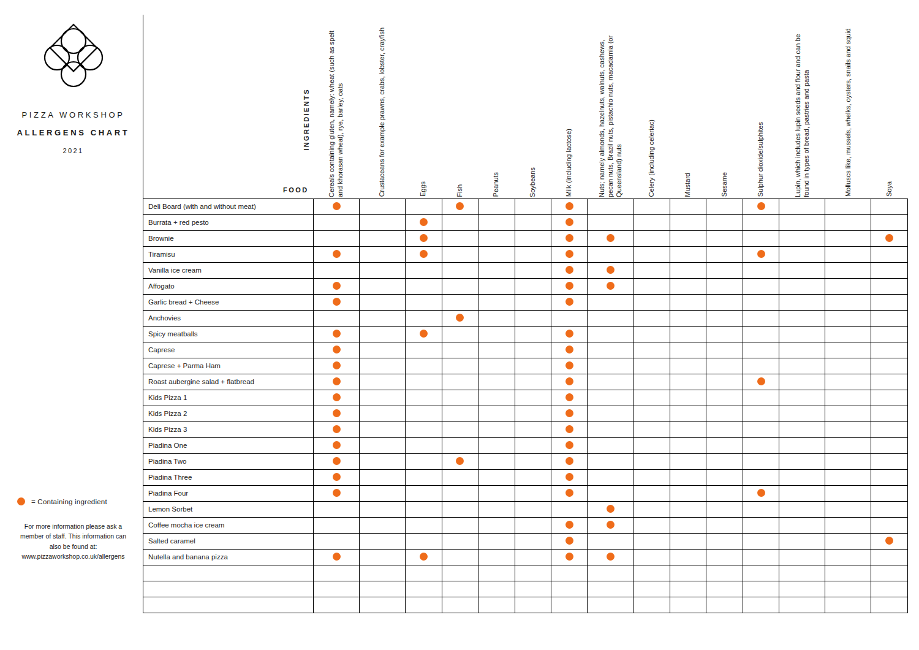Pizza Workshop
Allergens Chart
2021
= Containing ingredient
For more information please ask a member of staff. This information can also be found at:
www.pizzaworkshop.co.uk/allergens
Allergen information for Pizza Workshop menu items, 2021
| Ingredients Food | Cereals containing gluten, namely: wheat (such as spelt and khorasan wheat), rye, barley, oats | Crustaceans for example prawns, crabs, lobster, crayfish | Eggs | Fish | Peanuts | Soybeans | Milk (including lactose) | Nuts; namely almonds, hazelnuts, walnuts, cashews, pecan nuts, Brazil nuts, pistachio nuts, macadamia (or Queensland) nuts | Celery (including celeriac) | Mustard | Sesame | Sulphur dioxide/sulphites | Lupin, which includes lupin seeds and flour and can be found in types of bread, pastries and pasta | Molluscs like, mussels, whelks, oysters, snails and squid | Soya |
| --- | --- | --- | --- | --- | --- | --- | --- | --- | --- | --- | --- | --- | --- | --- | --- |
| Deli Board (with and without meat) | contains | | | contains | | | contains | | | | | contains | | | |
| Burrata + red pesto | | | contains | | | | contains | | | | | | | | |
| Brownie | | | contains | | | | contains | contains | | | | | | | contains |
| Tiramisu | contains | | contains | | | | contains | | | | | contains | | | |
| Vanilla ice cream | | | | | | | contains | contains | | | | | | | |
| Affogato | contains | | | | | | contains | contains | | | | | | | |
| Garlic bread + Cheese | contains | | | | | | contains | | | | | | | | |
| Anchovies | | | | contains | | | | | | | | | | | |
| Spicy meatballs | contains | | contains | | | | contains | | | | | | | | |
| Caprese | contains | | | | | | contains | | | | | | | | |
| Caprese + Parma Ham | contains | | | | | | contains | | | | | | | | |
| Roast aubergine salad + flatbread | contains | | | | | | contains | | | | | contains | | | |
| Kids Pizza 1 | contains | | | | | | contains | | | | | | | | |
| Kids Pizza 2 | contains | | | | | | contains | | | | | | | | |
| Kids Pizza 3 | contains | | | | | | contains | | | | | | | | |
| Piadina One | contains | | | | | | contains | | | | | | | | |
| Piadina Two | contains | | | contains | | | contains | | | | | | | | |
| Piadina Three | contains | | | | | | contains | | | | | | | | |
| Piadina Four | contains | | | | | | contains | | | | | contains | | | |
| Lemon Sorbet | | | | | | | | contains | | | | | | | |
| Coffee mocha ice cream | | | | | | | contains | contains | | | | | | | |
| Salted caramel | | | | | | | contains | | | | | | | | contains |
| Nutella and banana pizza | contains | | contains | | | | contains | contains | | | | | | | |